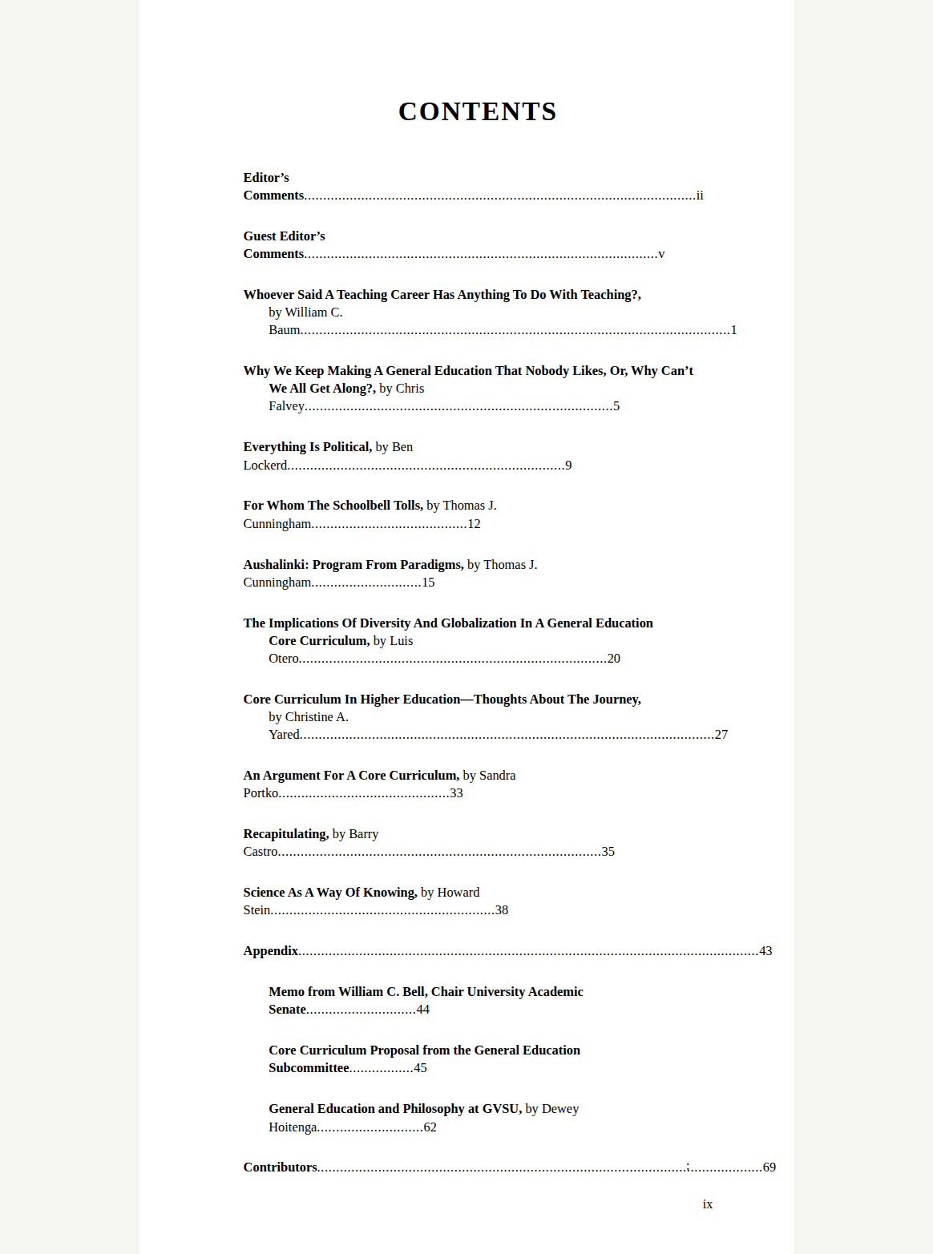CONTENTS
Editor’s Comments....................................................................................................... ii
Guest Editor’s Comments............................................................................................. v
Whoever Said A Teaching Career Has Anything To Do With Teaching?, by William C. Baum................................................................................................................. 1
Why We Keep Making A General Education That Nobody Likes, Or, Why Can’t We All Get Along?, by Chris Falvey................................................................................. 5
Everything Is Political, by Ben Lockerd......................................................................... 9
For Whom The Schoolbell Tolls, by Thomas J. Cunningham......................................... 12
Aushalinki: Program From Paradigms, by Thomas J. Cunningham............................. 15
The Implications Of Diversity And Globalization In A General Education Core Curriculum, by Luis Otero................................................................................. 20
Core Curriculum In Higher Education—Thoughts About The Journey, by Christine A. Yared............................................................................................................. 27
An Argument For A Core Curriculum, by Sandra Portko............................................. 33
Recapitulating, by Barry Castro..................................................................................... 35
Science As A Way Of Knowing, by Howard Stein........................................................... 38
Appendix......................................................................................................................... 43
Memo from William C. Bell, Chair University Academic Senate............................. 44
Core Curriculum Proposal from the General Education Subcommittee................. 45
General Education and Philosophy at GVSU, by Dewey Hoitenga............................ 62
Contributors..................................................................................................................... 69
: ix